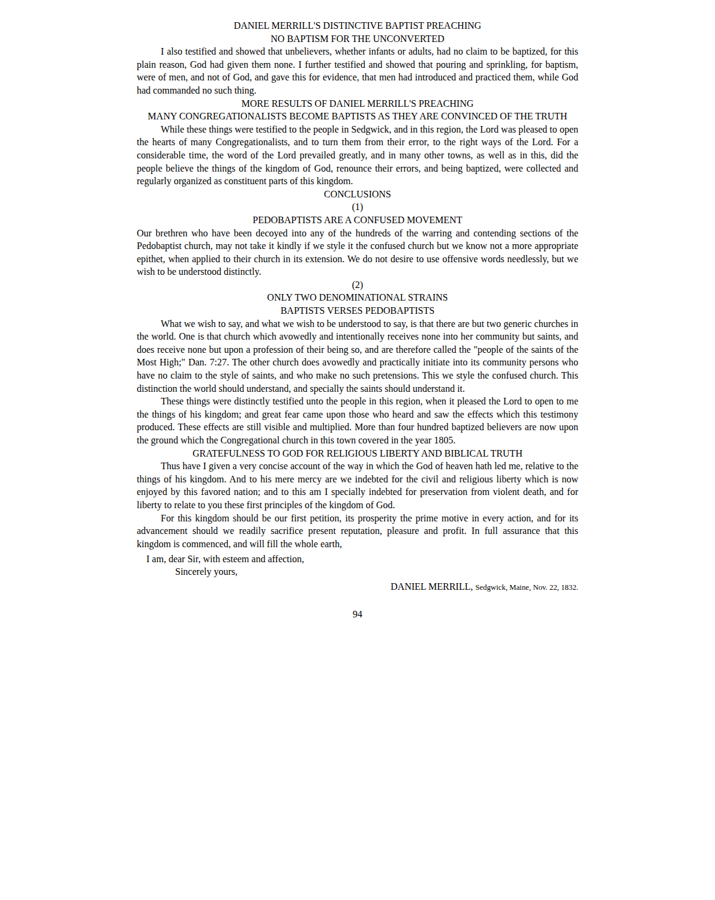Daniel Merrill's Distinctive Baptist Preaching
No Baptism for the Unconverted
I also testified and showed that unbelievers, whether infants or adults, had no claim to be baptized, for this plain reason, God had given them none. I further testified and showed that pouring and sprinkling, for baptism, were of men, and not of God, and gave this for evidence, that men had introduced and practiced them, while God had commanded no such thing.
More Results of Daniel Merrill's Preaching
Many Congregationalists Become Baptists as They Are Convinced of the Truth
While these things were testified to the people in Sedgwick, and in this region, the Lord was pleased to open the hearts of many Congregationalists, and to turn them from their error, to the right ways of the Lord. For a considerable time, the word of the Lord prevailed greatly, and in many other towns, as well as in this, did the people believe the things of the kingdom of God, renounce their errors, and being baptized, were collected and regularly organized as constituent parts of this kingdom.
Conclusions
(1)
Pedobaptists Are a Confused Movement
Our brethren who have been decoyed into any of the hundreds of the warring and contending sections of the Pedobaptist church, may not take it kindly if we style it the confused church but we know not a more appropriate epithet, when applied to their church in its extension. We do not desire to use offensive words needlessly, but we wish to be understood distinctly.
(2)
Only Two Denominational Strains
Baptists Verses Pedobaptists
What we wish to say, and what we wish to be understood to say, is that there are but two generic churches in the world. One is that church which avowedly and intentionally receives none into her community but saints, and does receive none but upon a profession of their being so, and are therefore called the "people of the saints of the Most High;" Dan. 7:27. The other church does avowedly and practically initiate into its community persons who have no claim to the style of saints, and who make no such pretensions. This we style the confused church. This distinction the world should understand, and specially the saints should understand it.
These things were distinctly testified unto the people in this region, when it pleased the Lord to open to me the things of his kingdom; and great fear came upon those who heard and saw the effects which this testimony produced. These effects are still visible and multiplied. More than four hundred baptized believers are now upon the ground which the Congregational church in this town covered in the year 1805.
Gratefulness to God for Religious Liberty and Biblical Truth
Thus have I given a very concise account of the way in which the God of heaven hath led me, relative to the things of his kingdom. And to his mere mercy are we indebted for the civil and religious liberty which is now enjoyed by this favored nation; and to this am I specially indebted for preservation from violent death, and for liberty to relate to you these first principles of the kingdom of God.
For this kingdom should be our first petition, its prosperity the prime motive in every action, and for its advancement should we readily sacrifice present reputation, pleasure and profit. In full assurance that this kingdom is commenced, and will fill the whole earth,
I am, dear Sir, with esteem and affection,
Sincerely yours,
DANIEL MERRILL, Sedgwick, Maine, Nov. 22, 1832.
94